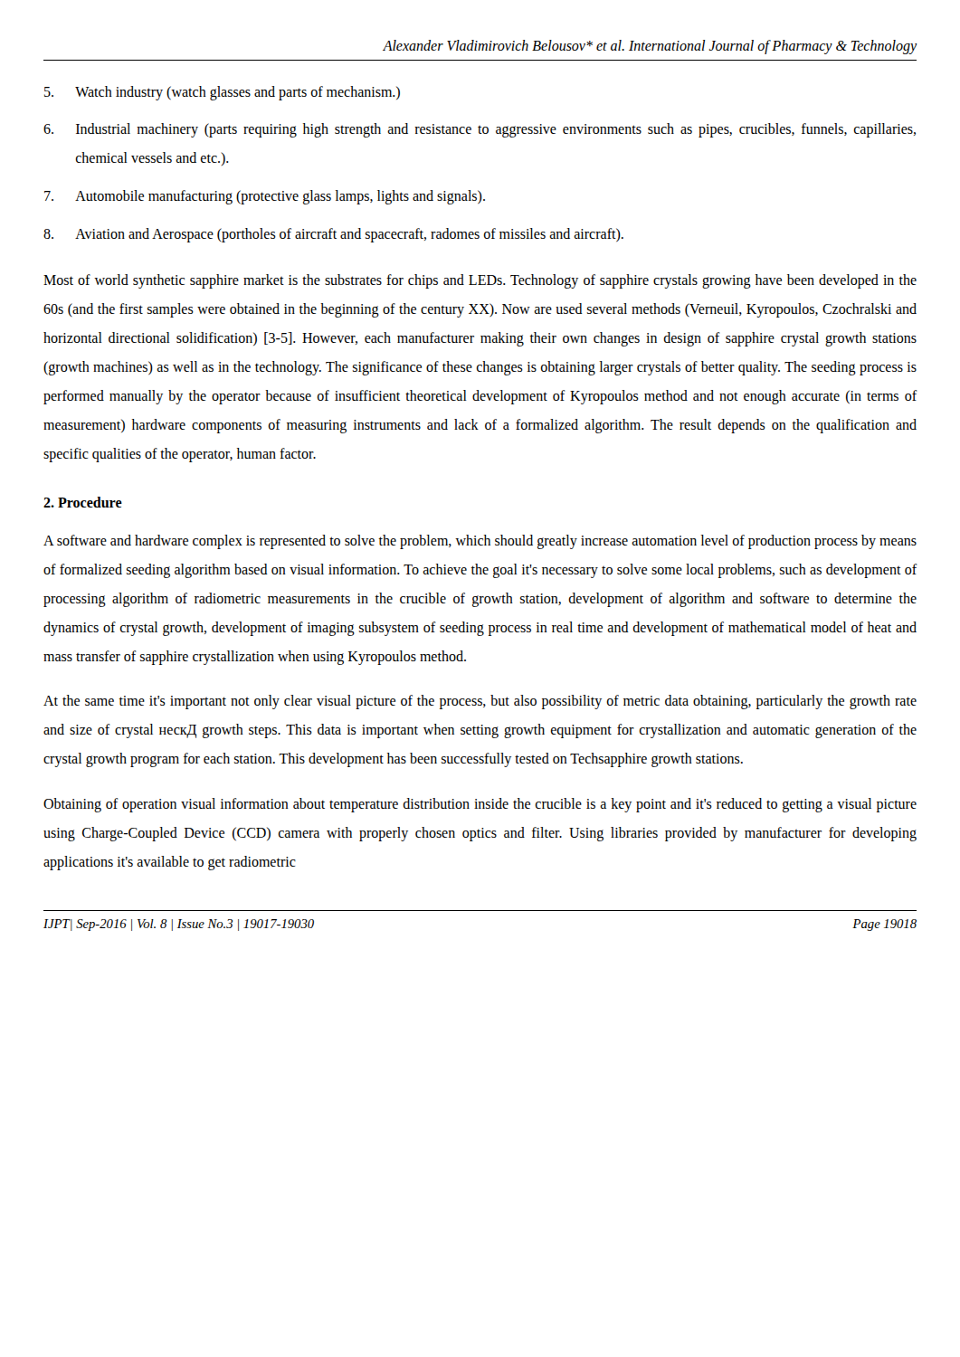Alexander Vladimirovich Belousov* et al. International Journal of Pharmacy & Technology
5. Watch industry (watch glasses and parts of mechanism.)
6. Industrial machinery (parts requiring high strength and resistance to aggressive environments such as pipes, crucibles, funnels, capillaries, chemical vessels and etc.).
7. Automobile manufacturing (protective glass lamps, lights and signals).
8. Aviation and Aerospace (portholes of aircraft and spacecraft, radomes of missiles and aircraft).
Most of world synthetic sapphire market is the substrates for chips and LEDs. Technology of sapphire crystals growing have been developed in the 60s (and the first samples were obtained in the beginning of the century XX). Now are used several methods (Verneuil, Kyropoulos, Czochralski and horizontal directional solidification) [3-5]. However, each manufacturer making their own changes in design of sapphire crystal growth stations (growth machines) as well as in the technology. The significance of these changes is obtaining larger crystals of better quality. The seeding process is performed manually by the operator because of insufficient theoretical development of Kyropoulos method and not enough accurate (in terms of measurement) hardware components of measuring instruments and lack of a formalized algorithm. The result depends on the qualification and specific qualities of the operator, human factor.
2. Procedure
A software and hardware complex is represented to solve the problem, which should greatly increase automation level of production process by means of formalized seeding algorithm based on visual information. To achieve the goal it's necessary to solve some local problems, such as development of processing algorithm of radiometric measurements in the crucible of growth station, development of algorithm and software to determine the dynamics of crystal growth, development of imaging subsystem of seeding process in real time and development of mathematical model of heat and mass transfer of sapphire crystallization when using Kyropoulos method.
At the same time it's important not only clear visual picture of the process, but also possibility of metric data obtaining, particularly the growth rate and size of crystal нескД growth steps. This data is important when setting growth equipment for crystallization and automatic generation of the crystal growth program for each station. This development has been successfully tested on Techsapphire growth stations.
Obtaining of operation visual information about temperature distribution inside the crucible is a key point and it's reduced to getting a visual picture using Charge-Coupled Device (CCD) camera with properly chosen optics and filter. Using libraries provided by manufacturer for developing applications it's available to get radiometric
IJPT| Sep-2016 | Vol. 8 | Issue No.3 | 19017-19030 Page 19018